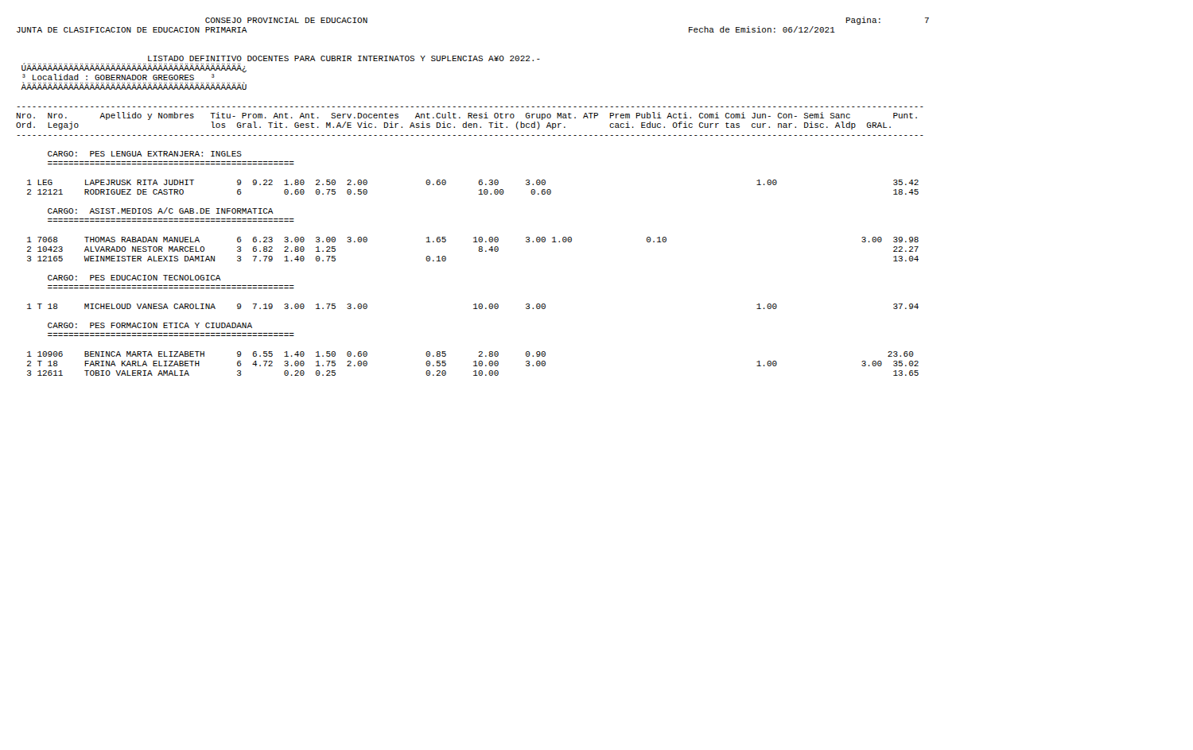CONSEJO PROVINCIAL DE EDUCACION                                                                                           Pagina:        7
JUNTA DE CLASIFICACION DE EDUCACION PRIMARIA                                                                                    Fecha de Emision: 06/12/2021


                         LISTADO DEFINITIVO DOCENTES PARA CUBRIR INTERINATOS Y SUPLENCIAS A¥O 2022.-
 ​ÚÄÄÄÄÄÄÄÄÄÄÄÄÄÄÄÄÄÄÄÄÄÄÄÄÄÄÄÄÄÄÄÄÄÄÄÄÄÄÄÄÄ¿
 ³ Localidad : GOBERNADOR GREGORES   ³
 ÀÄÄÄÄÄÄÄÄÄÄÄÄÄÄÄÄÄÄÄÄÄÄÄÄÄÄÄÄÄÄÄÄÄÄÄÄÄÄÄÄÄÙ

-----------------------------------------------------------------------------------------------------------------------------------------------------------------------------
Nro.  Nro.      Apellido y Nombres   Titu- Prom. Ant. Ant.  Serv.Docentes   Ant.Cult. Resi Otro  Grupo Mat. ATP  Prem Publi Acti. Comi Comi Jun- Con- Semi Sanc        Punt.
Ord.  Legajo                         los  Gral. Tit. Gest. M.A/E Vic. Dir. Asis Dic. den. Tit. (bcd) Apr.        caci. Educ. Ofic Curr tas  cur. nar. Disc. Aldp  GRAL.
-----------------------------------------------------------------------------------------------------------------------------------------------------------------------------

      CARGO:  PES LENGUA EXTRANJERA: INGLES
      ===============================================

  1 LEG      LAPEJRUSK RITA JUDHIT        9  9.22  1.80  2.50  2.00           0.60      6.30     3.00                                        1.00                      35.42
  2 12121    RODRIGUEZ DE CASTRO          6        0.60  0.75  0.50                     10.00     0.60                                                                 18.45

      CARGO:  ASIST.MEDIOS A/C GAB.DE INFORMATICA
      ===============================================

  1 7068     THOMAS RABADAN MANUELA       6  6.23  3.00  3.00  3.00           1.65     10.00     3.00 1.00              0.10                                     3.00  39.98
  2 10423    ALVARADO NESTOR MARCELO      3  6.82  2.80  1.25                           8.40                                                                           22.27
  3 12165    WEINMEISTER ALEXIS DAMIAN    3  7.79  1.40  0.75                 0.10                                                                                     13.04

      CARGO:  PES EDUCACION TECNOLOGICA
      ===============================================

  1 T 18     MICHELOUD VANESA CAROLINA    9  7.19  3.00  1.75  3.00                    10.00     3.00                                        1.00                      37.94

      CARGO:  PES FORMACION ETICA Y CIUDADANA
      ===============================================

  1 10906    BENINCA MARTA ELIZABETH      9  6.55  1.40  1.50  0.60           0.85      2.80     0.90                                                                 23.60
  2 T 18     FARINA KARLA ELIZABETH       6  4.72  3.00  1.75  2.00           0.55     10.00     3.00                                        1.00                3.00  35.02
  3 12611    TOBIO VALERIA AMALIA         3        0.20  0.25                 0.20     10.00                                                                           13.65